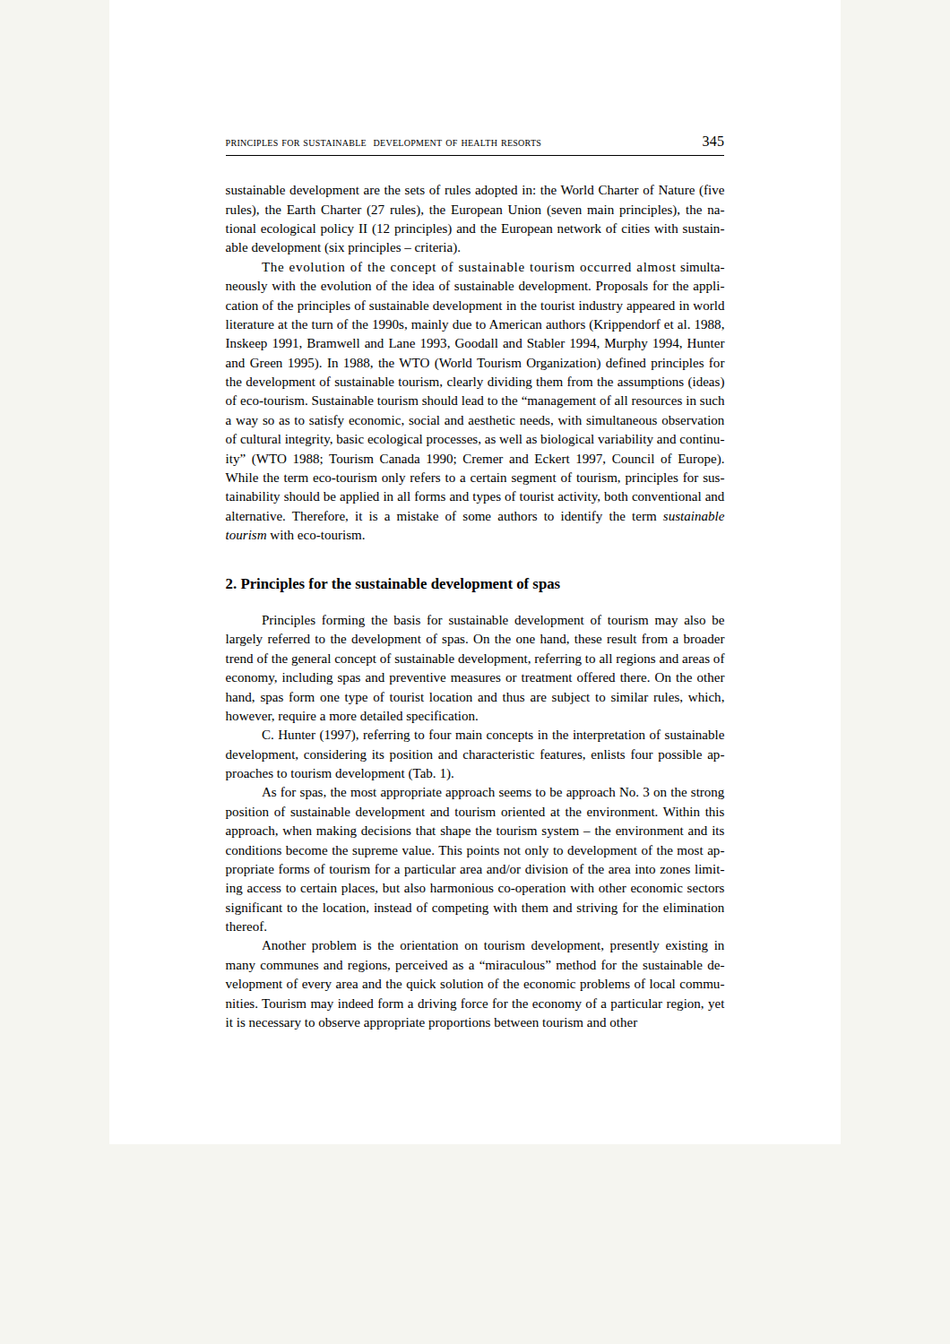Principles for sustainable development of health resorts 345
sustainable development are the sets of rules adopted in: the World Charter of Nature (five rules), the Earth Charter (27 rules), the European Union (seven main principles), the national ecological policy II (12 principles) and the European network of cities with sustainable development (six principles – criteria).
The evolution of the concept of sustainable tourism occurred almost simultaneously with the evolution of the idea of sustainable development. Proposals for the application of the principles of sustainable development in the tourist industry appeared in world literature at the turn of the 1990s, mainly due to American authors (Krippendorf et al. 1988, Inskeep 1991, Bramwell and Lane 1993, Goodall and Stabler 1994, Murphy 1994, Hunter and Green 1995). In 1988, the WTO (World Tourism Organization) defined principles for the development of sustainable tourism, clearly dividing them from the assumptions (ideas) of eco-tourism. Sustainable tourism should lead to the “management of all resources in such a way so as to satisfy economic, social and aesthetic needs, with simultaneous observation of cultural integrity, basic ecological processes, as well as biological variability and continuity” (WTO 1988; Tourism Canada 1990; Cremer and Eckert 1997, Council of Europe). While the term eco-tourism only refers to a certain segment of tourism, principles for sustainability should be applied in all forms and types of tourist activity, both conventional and alternative. Therefore, it is a mistake of some authors to identify the term sustainable tourism with eco-tourism.
2. Principles for the sustainable development of spas
Principles forming the basis for sustainable development of tourism may also be largely referred to the development of spas. On the one hand, these result from a broader trend of the general concept of sustainable development, referring to all regions and areas of economy, including spas and preventive measures or treatment offered there. On the other hand, spas form one type of tourist location and thus are subject to similar rules, which, however, require a more detailed specification.
C. Hunter (1997), referring to four main concepts in the interpretation of sustainable development, considering its position and characteristic features, enlists four possible approaches to tourism development (Tab. 1).
As for spas, the most appropriate approach seems to be approach No. 3 on the strong position of sustainable development and tourism oriented at the environment. Within this approach, when making decisions that shape the tourism system – the environment and its conditions become the supreme value. This points not only to development of the most appropriate forms of tourism for a particular area and/or division of the area into zones limiting access to certain places, but also harmonious co-operation with other economic sectors significant to the location, instead of competing with them and striving for the elimination thereof.
Another problem is the orientation on tourism development, presently existing in many communes and regions, perceived as a “miraculous” method for the sustainable development of every area and the quick solution of the economic problems of local communities. Tourism may indeed form a driving force for the economy of a particular region, yet it is necessary to observe appropriate proportions between tourism and other